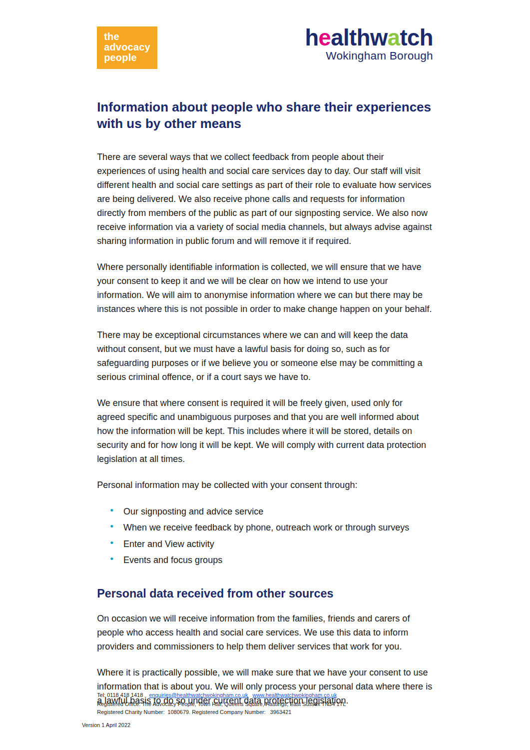the advocacy people
healthwatch
Wokingham Borough
Information about people who share their experiences with us by other means
There are several ways that we collect feedback from people about their experiences of using health and social care services day to day. Our staff will visit different health and social care settings as part of their role to evaluate how services are being delivered. We also receive phone calls and requests for information directly from members of the public as part of our signposting service. We also now receive information via a variety of social media channels, but always advise against sharing information in public forum and will remove it if required.
Where personally identifiable information is collected, we will ensure that we have your consent to keep it and we will be clear on how we intend to use your information. We will aim to anonymise information where we can but there may be instances where this is not possible in order to make change happen on your behalf.
There may be exceptional circumstances where we can and will keep the data without consent, but we must have a lawful basis for doing so, such as for safeguarding purposes or if we believe you or someone else may be committing a serious criminal offence, or if a court says we have to.
We ensure that where consent is required it will be freely given, used only for agreed specific and unambiguous purposes and that you are well informed about how the information will be kept. This includes where it will be stored, details on security and for how long it will be kept. We will comply with current data protection legislation at all times.
Personal information may be collected with your consent through:
Our signposting and advice service
When we receive feedback by phone, outreach work or through surveys
Enter and View activity
Events and focus groups
Personal data received from other sources
On occasion we will receive information from the families, friends and carers of people who access health and social care services. We use this data to inform providers and commissioners to help them deliver services that work for you.
Where it is practically possible, we will make sure that we have your consent to use information that is about you. We will only process your personal data where there is a lawful basis to do so under current data protection legislation.
Tel: 0118 418 1418 enquiries@healthwatchwokingham.co.uk www.healthwatchwokingham.co.uk
Registered Office: The Advocacy People, Town Hall, Queens Square, Hastings, East Sussex TN34 1TL
Registered Charity Number: 1080679. Registered Company Number: 3963421
Version 1 April 2022